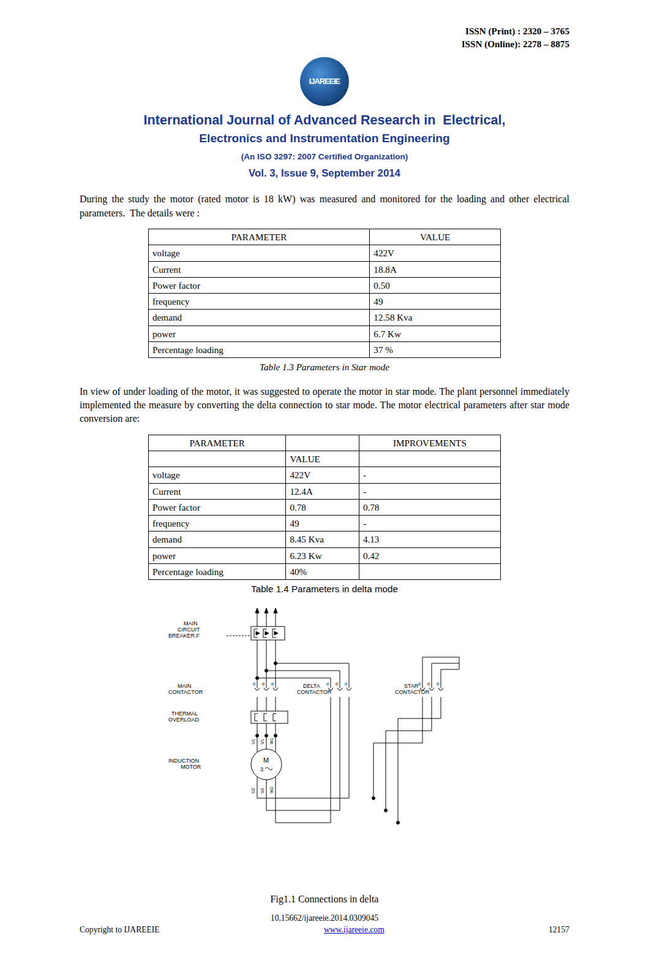ISSN (Print) : 2320 – 3765
ISSN (Online): 2278 – 8875
IJAREEIE
International Journal of Advanced Research in Electrical,
Electronics and Instrumentation Engineering
(An ISO 3297: 2007 Certified Organization)
Vol. 3, Issue 9, September 2014
During the study the motor (rated motor is 18 kW) was measured and monitored for the loading and other electrical parameters. The details were :
| PARAMETER | VALUE |
| --- | --- |
| voltage | 422V |
| Current | 18.8A |
| Power factor | 0.50 |
| frequency | 49 |
| demand | 12.58 Kva |
| power | 6.7 Kw |
| Percentage loading | 37 % |
Table 1.3 Parameters in Star mode
In view of under loading of the motor, it was suggested to operate the motor in star mode. The plant personnel immediately implemented the measure by converting the delta connection to star mode. The motor electrical parameters after star mode conversion are:
| PARAMETER | | IMPROVEMENTS |
| --- | --- | --- |
| | VALUE | |
| voltage | 422V | - |
| Current | 12.4A | - |
| Power factor | 0.78 | 0.78 |
| frequency | 49 | - |
| demand | 8.45 Kva | 4.13 |
| power | 6.23 Kw | 0.42 |
| Percentage loading | 40% | |
Table 1.4 Parameters in delta mode
MAIN CIRCUIT BREAKER.F MAIN CONTACTOR DELTA CONTACTOR STAR CONTACTOR d d d d d d d d d THERMAL OVERLOAD U1 V1 W1 INDUCTION MOTOR M 3 U2 V2 W2
Fig1.1 Connections in delta
10.15662/ijareeie.2014.0309045
Copyright to IJAREEIE www.ijareeie.com 12157